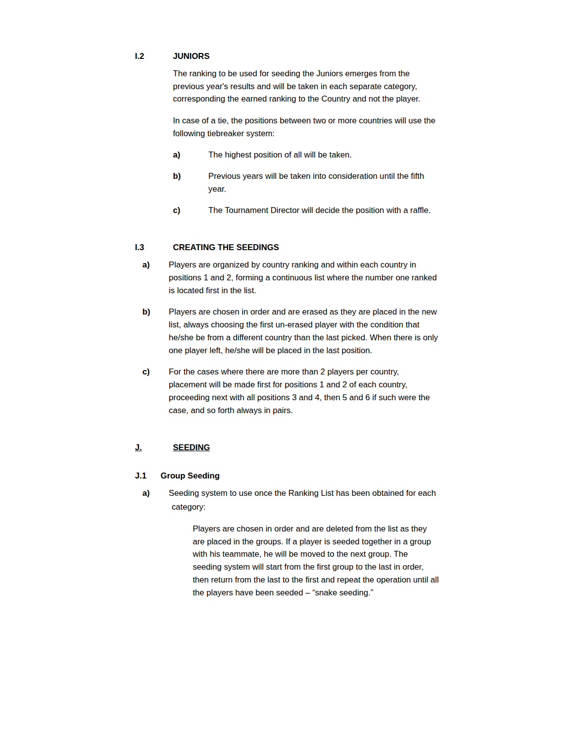I.2 JUNIORS
The ranking to be used for seeding the Juniors emerges from the previous year's results and will be taken in each separate category, corresponding the earned ranking to the Country and not the player.
In case of a tie, the positions between two or more countries will use the following tiebreaker system:
a) The highest position of all will be taken.
b) Previous years will be taken into consideration until the fifth year.
c) The Tournament Director will decide the position with a raffle.
I.3 CREATING THE SEEDINGS
a) Players are organized by country ranking and within each country in positions 1 and 2, forming a continuous list where the number one ranked is located first in the list.
b) Players are chosen in order and are erased as they are placed in the new list, always choosing the first un-erased player with the condition that he/she be from a different country than the last picked. When there is only one player left, he/she will be placed in the last position.
c) For the cases where there are more than 2 players per country, placement will be made first for positions 1 and 2 of each country, proceeding next with all positions 3 and 4, then 5 and 6 if such were the case, and so forth always in pairs.
J. SEEDING
J.1 Group Seeding
a) Seeding system to use once the Ranking List has been obtained for each category:
Players are chosen in order and are deleted from the list as they are placed in the groups. If a player is seeded together in a group with his teammate, he will be moved to the next group. The seeding system will start from the first group to the last in order, then return from the last to the first and repeat the operation until all the players have been seeded – “snake seeding.”